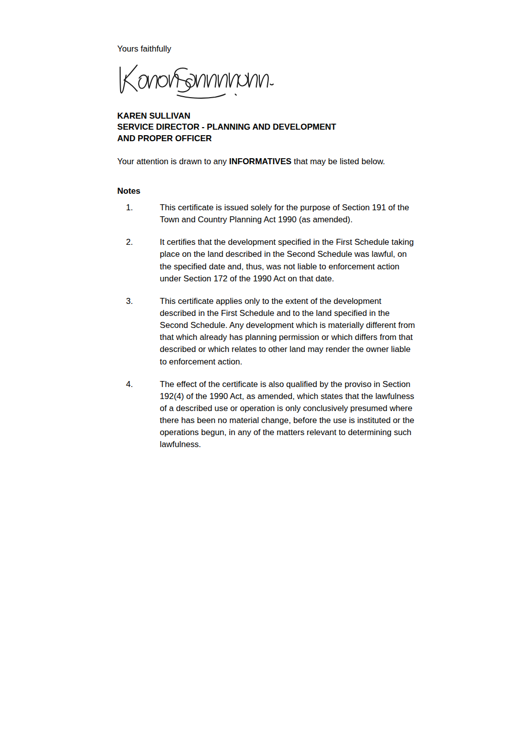Yours faithfully
KAREN SULLIVAN
SERVICE DIRECTOR - PLANNING AND DEVELOPMENT
AND PROPER OFFICER
Your attention is drawn to any INFORMATIVES that may be listed below.
Notes
1. This certificate is issued solely for the purpose of Section 191 of the Town and Country Planning Act 1990 (as amended).
2. It certifies that the development specified in the First Schedule taking place on the land described in the Second Schedule was lawful, on the specified date and, thus, was not liable to enforcement action under Section 172 of the 1990 Act on that date.
3. This certificate applies only to the extent of the development described in the First Schedule and to the land specified in the Second Schedule. Any development which is materially different from that which already has planning permission or which differs from that described or which relates to other land may render the owner liable to enforcement action.
4. The effect of the certificate is also qualified by the proviso in Section 192(4) of the 1990 Act, as amended, which states that the lawfulness of a described use or operation is only conclusively presumed where there has been no material change, before the use is instituted or the operations begun, in any of the matters relevant to determining such lawfulness.